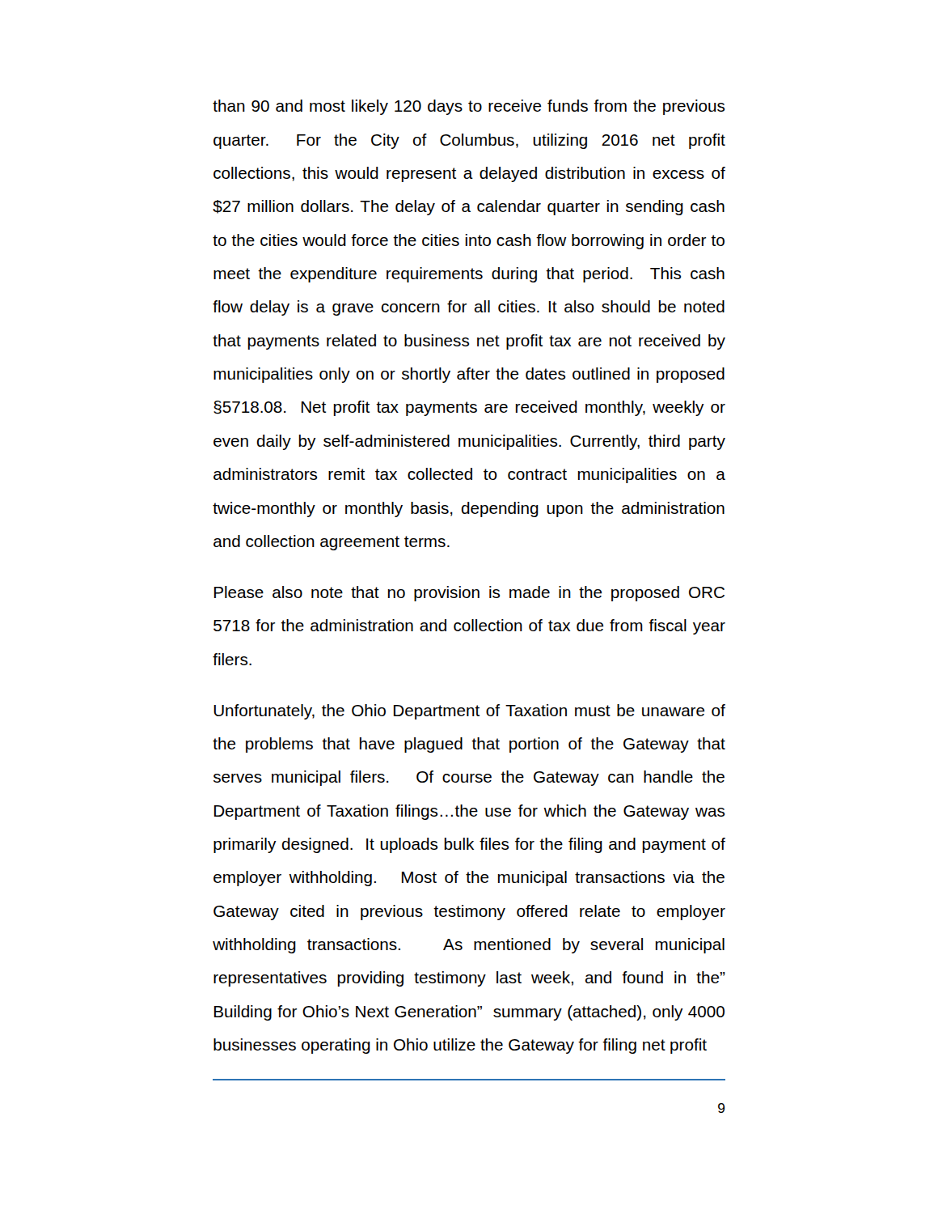than 90 and most likely 120 days to receive funds from the previous quarter. For the City of Columbus, utilizing 2016 net profit collections, this would represent a delayed distribution in excess of $27 million dollars. The delay of a calendar quarter in sending cash to the cities would force the cities into cash flow borrowing in order to meet the expenditure requirements during that period. This cash flow delay is a grave concern for all cities. It also should be noted that payments related to business net profit tax are not received by municipalities only on or shortly after the dates outlined in proposed §5718.08. Net profit tax payments are received monthly, weekly or even daily by self-administered municipalities. Currently, third party administrators remit tax collected to contract municipalities on a twice-monthly or monthly basis, depending upon the administration and collection agreement terms.
Please also note that no provision is made in the proposed ORC 5718 for the administration and collection of tax due from fiscal year filers.
Unfortunately, the Ohio Department of Taxation must be unaware of the problems that have plagued that portion of the Gateway that serves municipal filers. Of course the Gateway can handle the Department of Taxation filings…the use for which the Gateway was primarily designed. It uploads bulk files for the filing and payment of employer withholding. Most of the municipal transactions via the Gateway cited in previous testimony offered relate to employer withholding transactions. As mentioned by several municipal representatives providing testimony last week, and found in the” Building for Ohio’s Next Generation” summary (attached), only 4000 businesses operating in Ohio utilize the Gateway for filing net profit
9